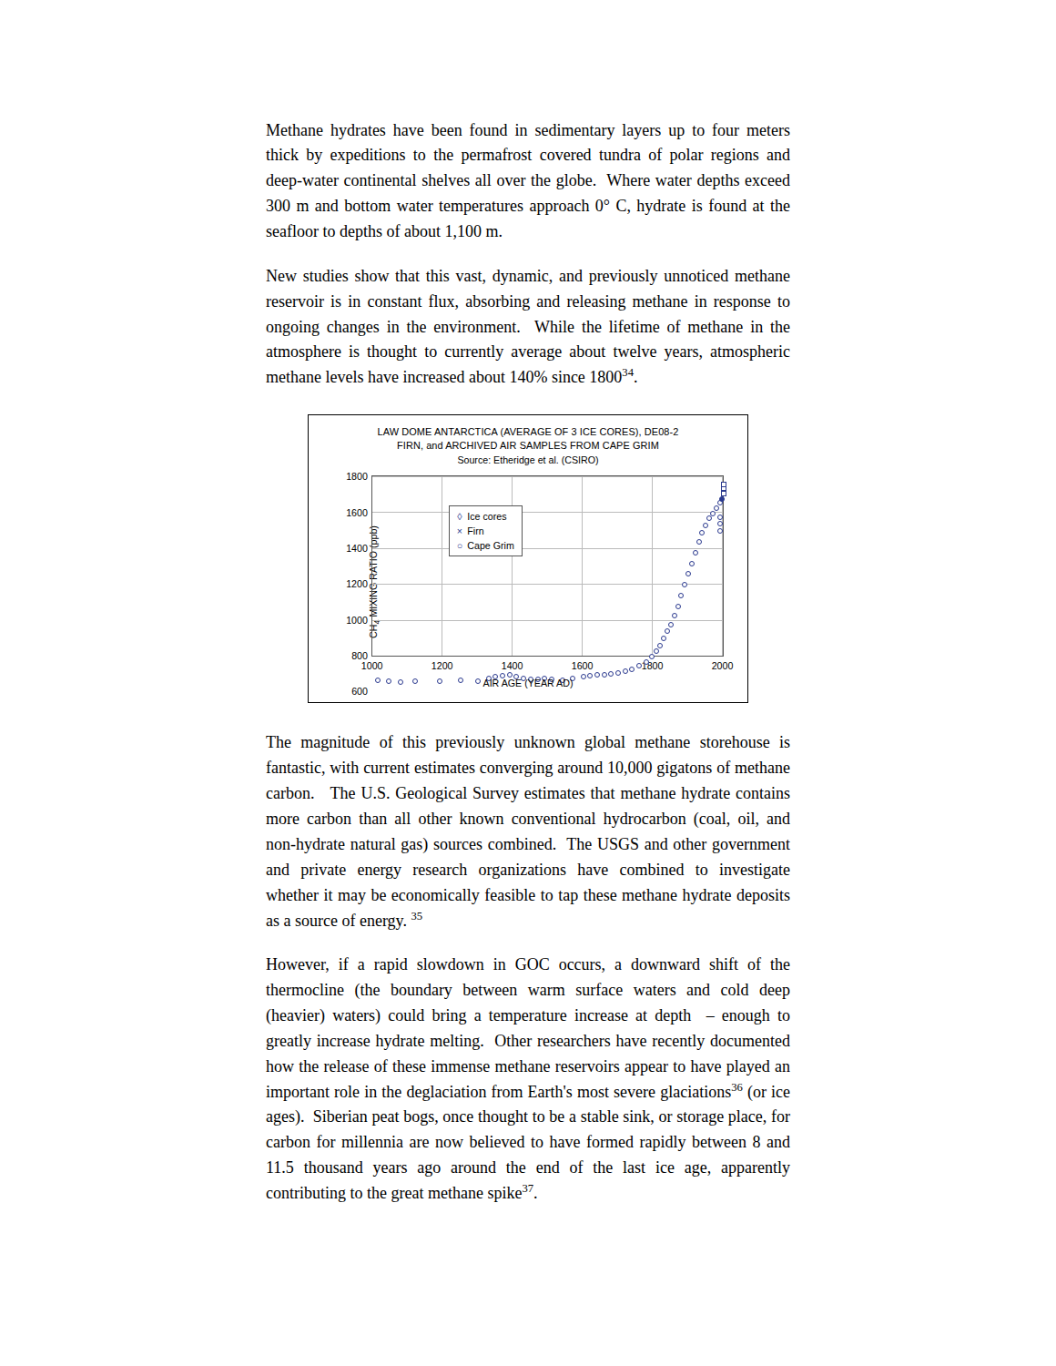Methane hydrates have been found in sedimentary layers up to four meters thick by expeditions to the permafrost covered tundra of polar regions and deep-water continental shelves all over the globe. Where water depths exceed 300 m and bottom water temperatures approach 0° C, hydrate is found at the seafloor to depths of about 1,100 m.
New studies show that this vast, dynamic, and previously unnoticed methane reservoir is in constant flux, absorbing and releasing methane in response to ongoing changes in the environment. While the lifetime of methane in the atmosphere is thought to currently average about twelve years, atmospheric methane levels have increased about 140% since 180034.
LAW DOME ANTARCTICA (AVERAGE OF 3 ICE CORES), DE08-2
FIRN, and ARCHIVED AIR SAMPLES FROM CAPE GRIM
Source: Etheridge et al. (CSIRO)
CH4 MIXING RATIO (ppb)
1800 1600 1400 1200 1000 800 600 1000 1200 1400 1600 1800 2000
◊ Ice cores
× Firn
○ Cape Grim
AIR AGE (YEAR AD)
The magnitude of this previously unknown global methane storehouse is fantastic, with current estimates converging around 10,000 gigatons of methane carbon. The U.S. Geological Survey estimates that methane hydrate contains more carbon than all other known conventional hydrocarbon (coal, oil, and non-hydrate natural gas) sources combined. The USGS and other government and private energy research organizations have combined to investigate whether it may be economically feasible to tap these methane hydrate deposits as a source of energy. 35
However, if a rapid slowdown in GOC occurs, a downward shift of the thermocline (the boundary between warm surface waters and cold deep (heavier) waters) could bring a temperature increase at depth – enough to greatly increase hydrate melting. Other researchers have recently documented how the release of these immense methane reservoirs appear to have played an important role in the deglaciation from Earth's most severe glaciations36 (or ice ages). Siberian peat bogs, once thought to be a stable sink, or storage place, for carbon for millennia are now believed to have formed rapidly between 8 and 11.5 thousand years ago around the end of the last ice age, apparently contributing to the great methane spike37.